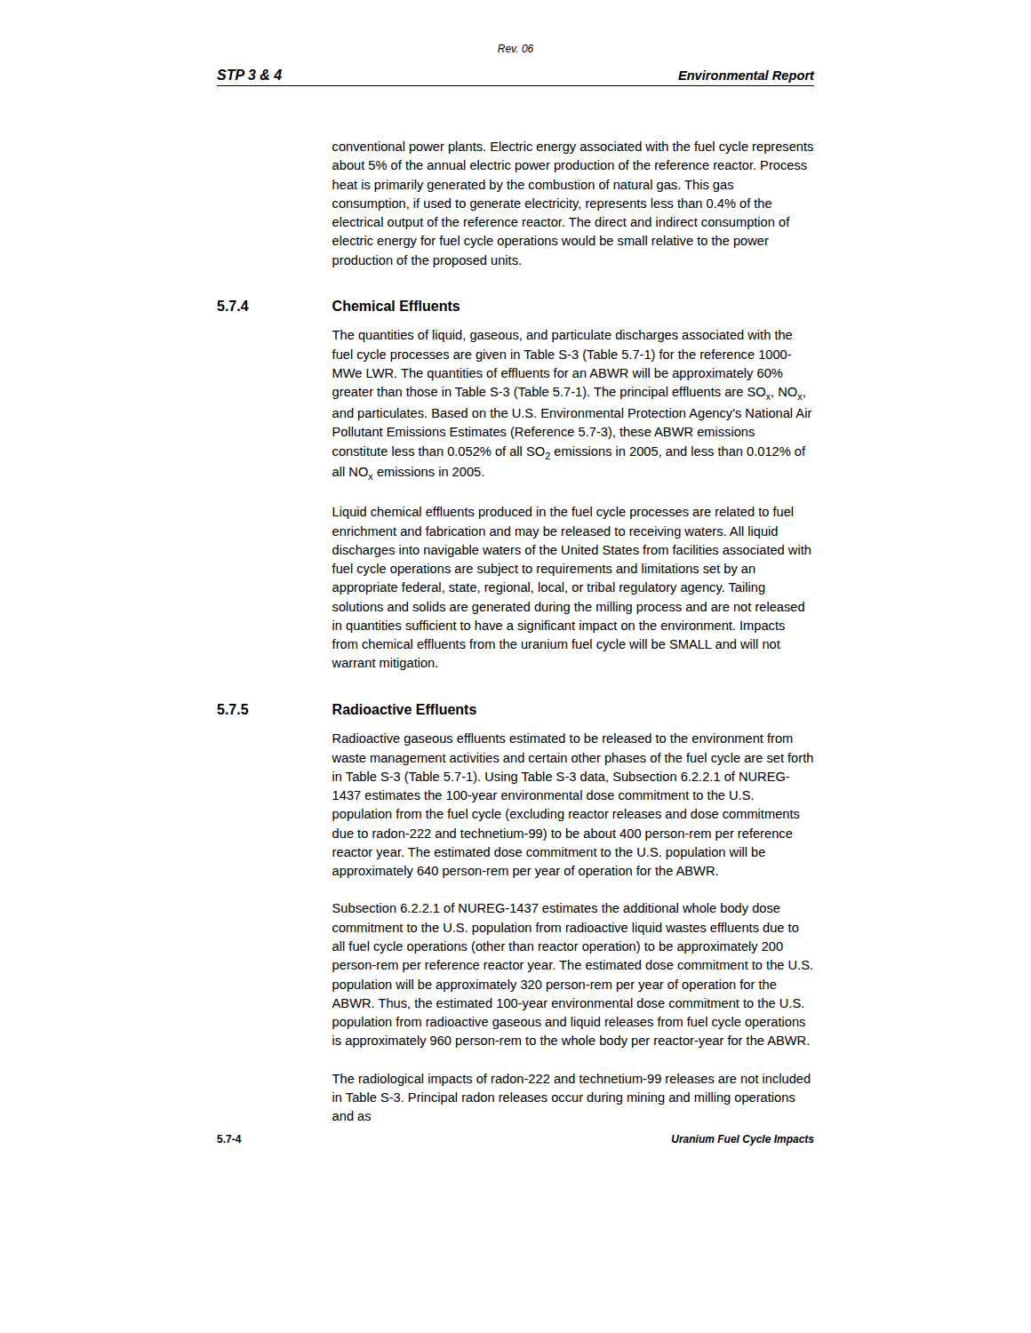Rev. 06
STP 3 & 4
Environmental Report
conventional power plants. Electric energy associated with the fuel cycle represents about 5% of the annual electric power production of the reference reactor. Process heat is primarily generated by the combustion of natural gas. This gas consumption, if used to generate electricity, represents less than 0.4% of the electrical output of the reference reactor. The direct and indirect consumption of electric energy for fuel cycle operations would be small relative to the power production of the proposed units.
5.7.4 Chemical Effluents
The quantities of liquid, gaseous, and particulate discharges associated with the fuel cycle processes are given in Table S-3 (Table 5.7-1) for the reference 1000-MWe LWR. The quantities of effluents for an ABWR will be approximately 60% greater than those in Table S-3 (Table 5.7-1). The principal effluents are SOx, NOx, and particulates. Based on the U.S. Environmental Protection Agency's National Air Pollutant Emissions Estimates (Reference 5.7-3), these ABWR emissions constitute less than 0.052% of all SO2 emissions in 2005, and less than 0.012% of all NOx emissions in 2005.
Liquid chemical effluents produced in the fuel cycle processes are related to fuel enrichment and fabrication and may be released to receiving waters. All liquid discharges into navigable waters of the United States from facilities associated with fuel cycle operations are subject to requirements and limitations set by an appropriate federal, state, regional, local, or tribal regulatory agency. Tailing solutions and solids are generated during the milling process and are not released in quantities sufficient to have a significant impact on the environment. Impacts from chemical effluents from the uranium fuel cycle will be SMALL and will not warrant mitigation.
5.7.5 Radioactive Effluents
Radioactive gaseous effluents estimated to be released to the environment from waste management activities and certain other phases of the fuel cycle are set forth in Table S-3 (Table 5.7-1). Using Table S-3 data, Subsection 6.2.2.1 of NUREG-1437 estimates the 100-year environmental dose commitment to the U.S. population from the fuel cycle (excluding reactor releases and dose commitments due to radon-222 and technetium-99) to be about 400 person-rem per reference reactor year. The estimated dose commitment to the U.S. population will be approximately 640 person-rem per year of operation for the ABWR.
Subsection 6.2.2.1 of NUREG-1437 estimates the additional whole body dose commitment to the U.S. population from radioactive liquid wastes effluents due to all fuel cycle operations (other than reactor operation) to be approximately 200 person-rem per reference reactor year. The estimated dose commitment to the U.S. population will be approximately 320 person-rem per year of operation for the ABWR. Thus, the estimated 100-year environmental dose commitment to the U.S. population from radioactive gaseous and liquid releases from fuel cycle operations is approximately 960 person-rem to the whole body per reactor-year for the ABWR.
The radiological impacts of radon-222 and technetium-99 releases are not included in Table S-3. Principal radon releases occur during mining and milling operations and as
5.7-4
Uranium Fuel Cycle Impacts